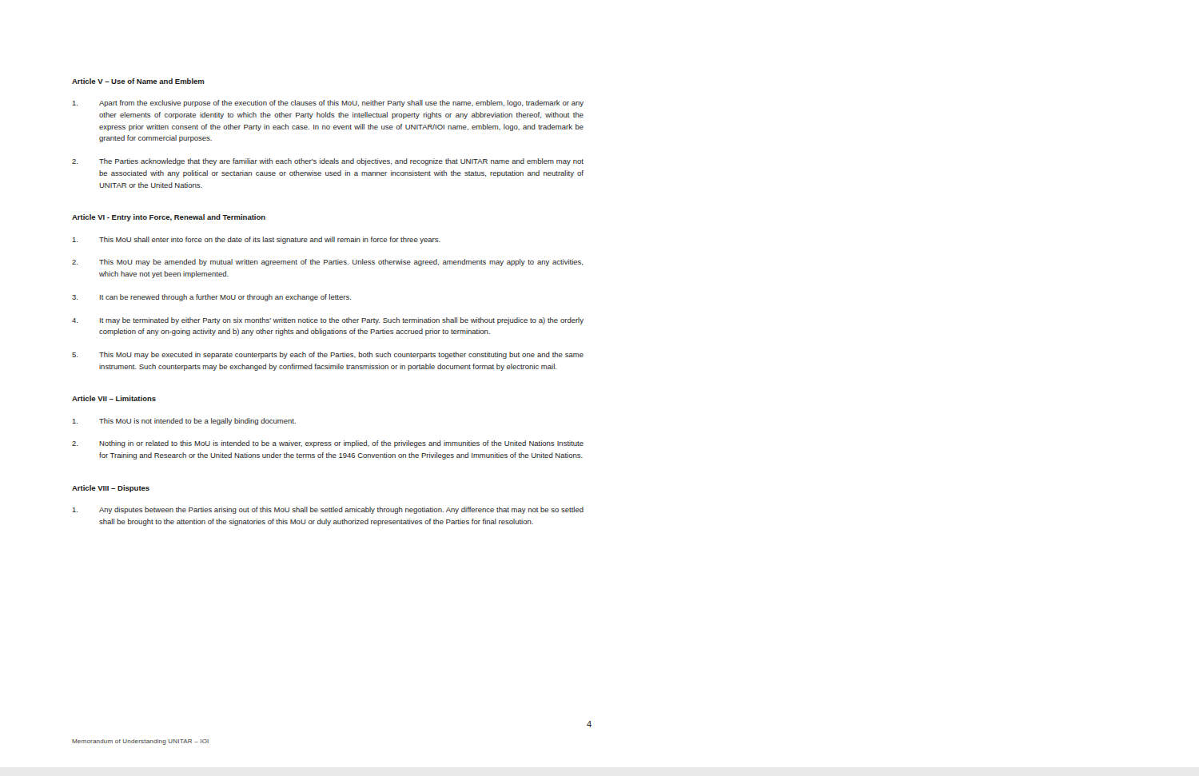Article V – Use of Name and Emblem
1. Apart from the exclusive purpose of the execution of the clauses of this MoU, neither Party shall use the name, emblem, logo, trademark or any other elements of corporate identity to which the other Party holds the intellectual property rights or any abbreviation thereof, without the express prior written consent of the other Party in each case. In no event will the use of UNITAR/IOI name, emblem, logo, and trademark be granted for commercial purposes.
2. The Parties acknowledge that they are familiar with each other's ideals and objectives, and recognize that UNITAR name and emblem may not be associated with any political or sectarian cause or otherwise used in a manner inconsistent with the status, reputation and neutrality of UNITAR or the United Nations.
Article VI - Entry into Force, Renewal and Termination
1. This MoU shall enter into force on the date of its last signature and will remain in force for three years.
2. This MoU may be amended by mutual written agreement of the Parties. Unless otherwise agreed, amendments may apply to any activities, which have not yet been implemented.
3. It can be renewed through a further MoU or through an exchange of letters.
4. It may be terminated by either Party on six months' written notice to the other Party. Such termination shall be without prejudice to a) the orderly completion of any on-going activity and b) any other rights and obligations of the Parties accrued prior to termination.
5. This MoU may be executed in separate counterparts by each of the Parties, both such counterparts together constituting but one and the same instrument. Such counterparts may be exchanged by confirmed facsimile transmission or in portable document format by electronic mail.
Article VII – Limitations
1. This MoU is not intended to be a legally binding document.
2. Nothing in or related to this MoU is intended to be a waiver, express or implied, of the privileges and immunities of the United Nations Institute for Training and Research or the United Nations under the terms of the 1946 Convention on the Privileges and Immunities of the United Nations.
Article VIII – Disputes
1. Any disputes between the Parties arising out of this MoU shall be settled amicably through negotiation. Any difference that may not be so settled shall be brought to the attention of the signatories of this MoU or duly authorized representatives of the Parties for final resolution.
4
Memorandum of Understanding UNITAR – IOI